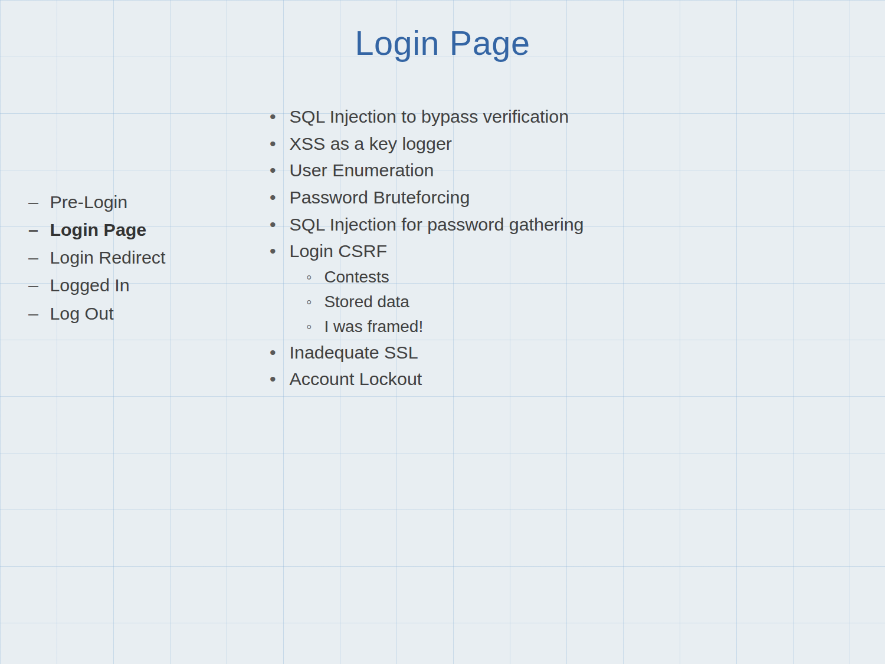Login Page
Pre-Login
Login Page
Login Redirect
Logged In
Log Out
SQL Injection to bypass verification
XSS as a key logger
User Enumeration
Password Bruteforcing
SQL Injection for password gathering
Login CSRF
Contests
Stored data
I was framed!
Inadequate SSL
Account Lockout